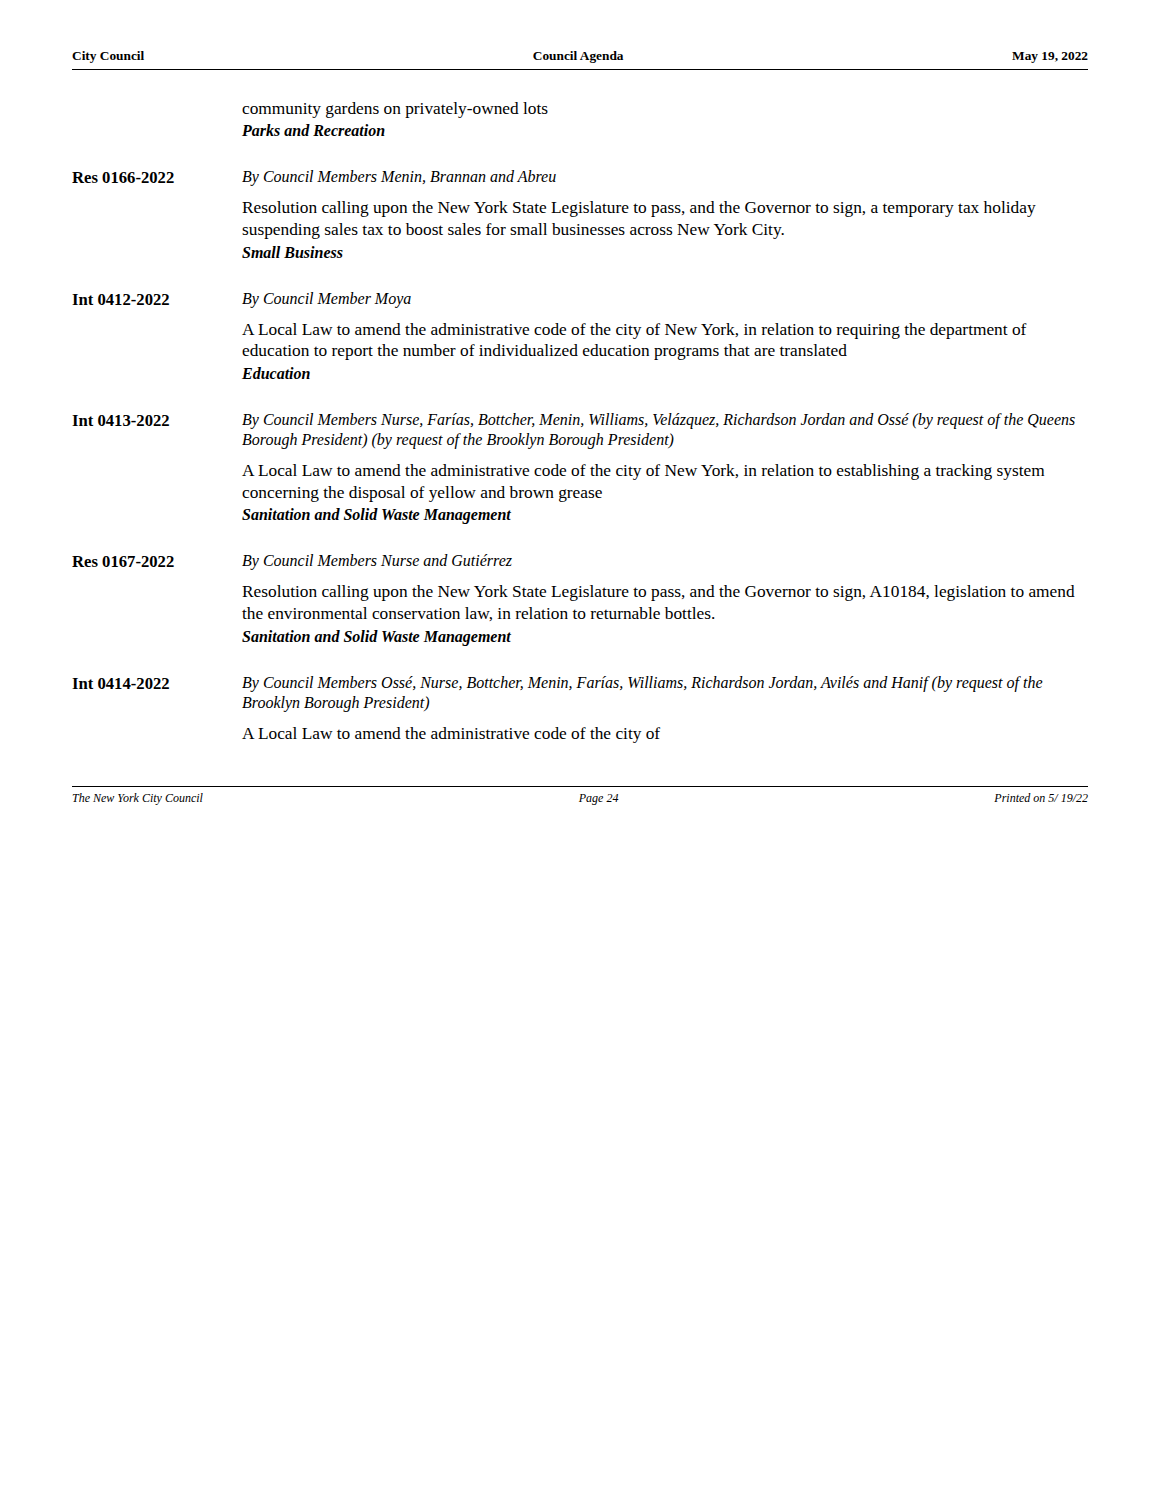City Council Council Agenda May 19, 2022
community gardens on privately-owned lots
Parks and Recreation
Res 0166-2022
By Council Members Menin, Brannan and Abreu
Resolution calling upon the New York State Legislature to pass, and the Governor to sign, a temporary tax holiday suspending sales tax to boost sales for small businesses across New York City.
Small Business
Int 0412-2022
By Council Member Moya
A Local Law to amend the administrative code of the city of New York, in relation to requiring the department of education to report the number of individualized education programs that are translated
Education
Int 0413-2022
By Council Members Nurse, Farías, Bottcher, Menin, Williams, Velázquez, Richardson Jordan and Ossé (by request of the Queens Borough President) (by request of the Brooklyn Borough President)
A Local Law to amend the administrative code of the city of New York, in relation to establishing a tracking system concerning the disposal of yellow and brown grease
Sanitation and Solid Waste Management
Res 0167-2022
By Council Members Nurse and Gutiérrez
Resolution calling upon the New York State Legislature to pass, and the Governor to sign, A10184, legislation to amend the environmental conservation law, in relation to returnable bottles.
Sanitation and Solid Waste Management
Int 0414-2022
By Council Members Ossé, Nurse, Bottcher, Menin, Farías, Williams, Richardson Jordan, Avilés and Hanif (by request of the Brooklyn Borough President)
A Local Law to amend the administrative code of the city of
The New York City Council Page 24 Printed on 5/ 19/22